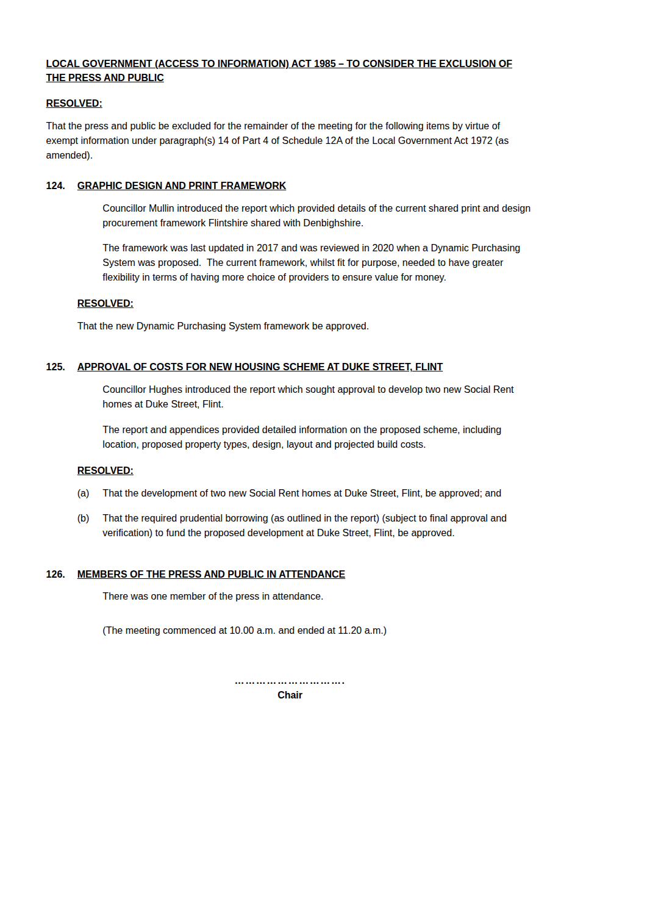LOCAL GOVERNMENT (ACCESS TO INFORMATION) ACT 1985 – TO CONSIDER THE EXCLUSION OF THE PRESS AND PUBLIC
RESOLVED:
That the press and public be excluded for the remainder of the meeting for the following items by virtue of exempt information under paragraph(s) 14 of Part 4 of Schedule 12A of the Local Government Act 1972 (as amended).
124.
GRAPHIC DESIGN AND PRINT FRAMEWORK
Councillor Mullin introduced the report which provided details of the current shared print and design procurement framework Flintshire shared with Denbighshire.
The framework was last updated in 2017 and was reviewed in 2020 when a Dynamic Purchasing System was proposed. The current framework, whilst fit for purpose, needed to have greater flexibility in terms of having more choice of providers to ensure value for money.
RESOLVED:
That the new Dynamic Purchasing System framework be approved.
125.
APPROVAL OF COSTS FOR NEW HOUSING SCHEME AT DUKE STREET, FLINT
Councillor Hughes introduced the report which sought approval to develop two new Social Rent homes at Duke Street, Flint.
The report and appendices provided detailed information on the proposed scheme, including location, proposed property types, design, layout and projected build costs.
RESOLVED:
(a) That the development of two new Social Rent homes at Duke Street, Flint, be approved; and
(b) That the required prudential borrowing (as outlined in the report) (subject to final approval and verification) to fund the proposed development at Duke Street, Flint, be approved.
126.
MEMBERS OF THE PRESS AND PUBLIC IN ATTENDANCE
There was one member of the press in attendance.
(The meeting commenced at 10.00 a.m. and ended at 11.20 a.m.)
………………………….
Chair